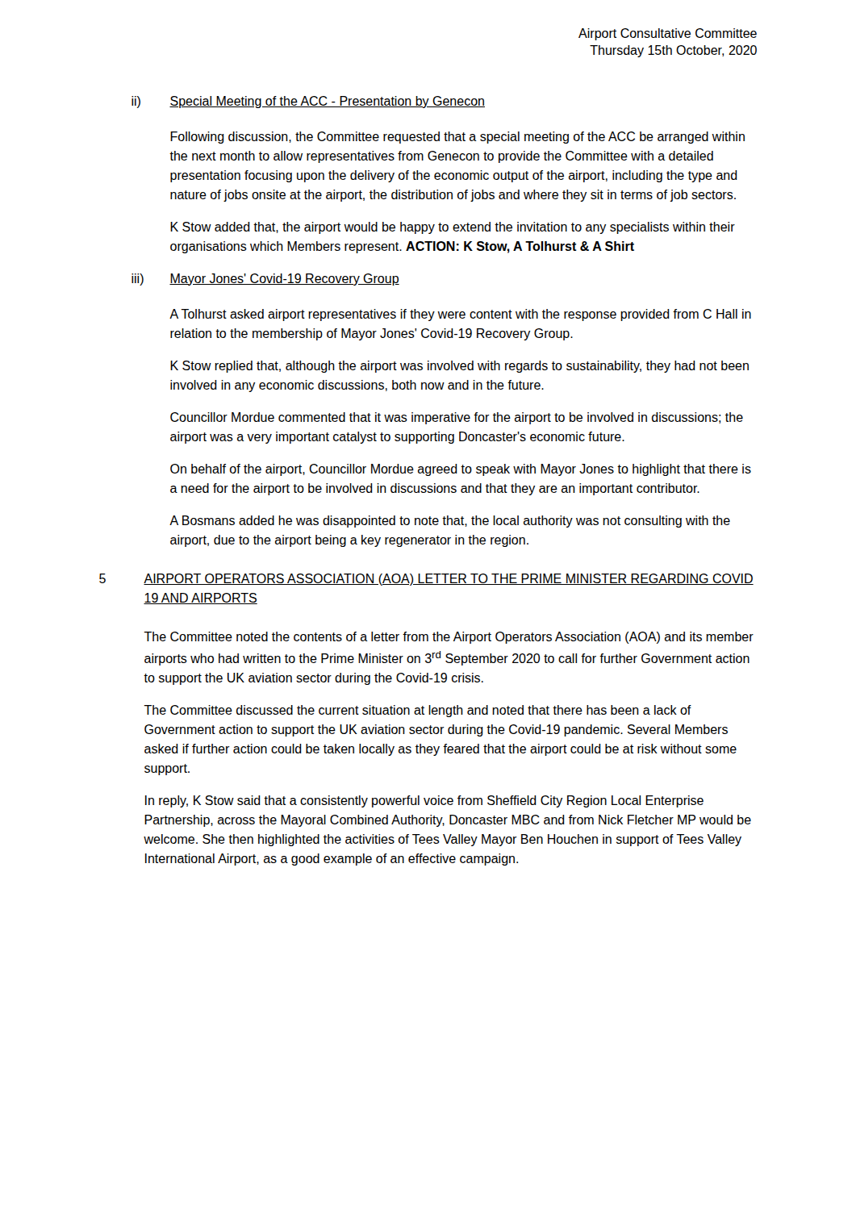Airport Consultative Committee
Thursday 15th October, 2020
ii)
Special Meeting of the ACC - Presentation by Genecon
Following discussion, the Committee requested that a special meeting of the ACC be arranged within the next month to allow representatives from Genecon to provide the Committee with a detailed presentation focusing upon the delivery of the economic output of the airport, including the type and nature of jobs onsite at the airport, the distribution of jobs and where they sit in terms of job sectors.
K Stow added that, the airport would be happy to extend the invitation to any specialists within their organisations which Members represent. ACTION: K Stow, A Tolhurst & A Shirt
iii)
Mayor Jones' Covid-19 Recovery Group
A Tolhurst asked airport representatives if they were content with the response provided from C Hall in relation to the membership of Mayor Jones' Covid-19 Recovery Group.
K Stow replied that, although the airport was involved with regards to sustainability, they had not been involved in any economic discussions, both now and in the future.
Councillor Mordue commented that it was imperative for the airport to be involved in discussions; the airport was a very important catalyst to supporting Doncaster's economic future.
On behalf of the airport, Councillor Mordue agreed to speak with Mayor Jones to highlight that there is a need for the airport to be involved in discussions and that they are an important contributor.
A Bosmans added he was disappointed to note that, the local authority was not consulting with the airport, due to the airport being a key regenerator in the region.
5
AIRPORT OPERATORS ASSOCIATION (AOA) LETTER TO THE PRIME MINISTER REGARDING COVID 19 AND AIRPORTS
The Committee noted the contents of a letter from the Airport Operators Association (AOA) and its member airports who had written to the Prime Minister on 3rd September 2020 to call for further Government action to support the UK aviation sector during the Covid-19 crisis.
The Committee discussed the current situation at length and noted that there has been a lack of Government action to support the UK aviation sector during the Covid-19 pandemic. Several Members asked if further action could be taken locally as they feared that the airport could be at risk without some support.
In reply, K Stow said that a consistently powerful voice from Sheffield City Region Local Enterprise Partnership, across the Mayoral Combined Authority, Doncaster MBC and from Nick Fletcher MP would be welcome. She then highlighted the activities of Tees Valley Mayor Ben Houchen in support of Tees Valley International Airport, as a good example of an effective campaign.